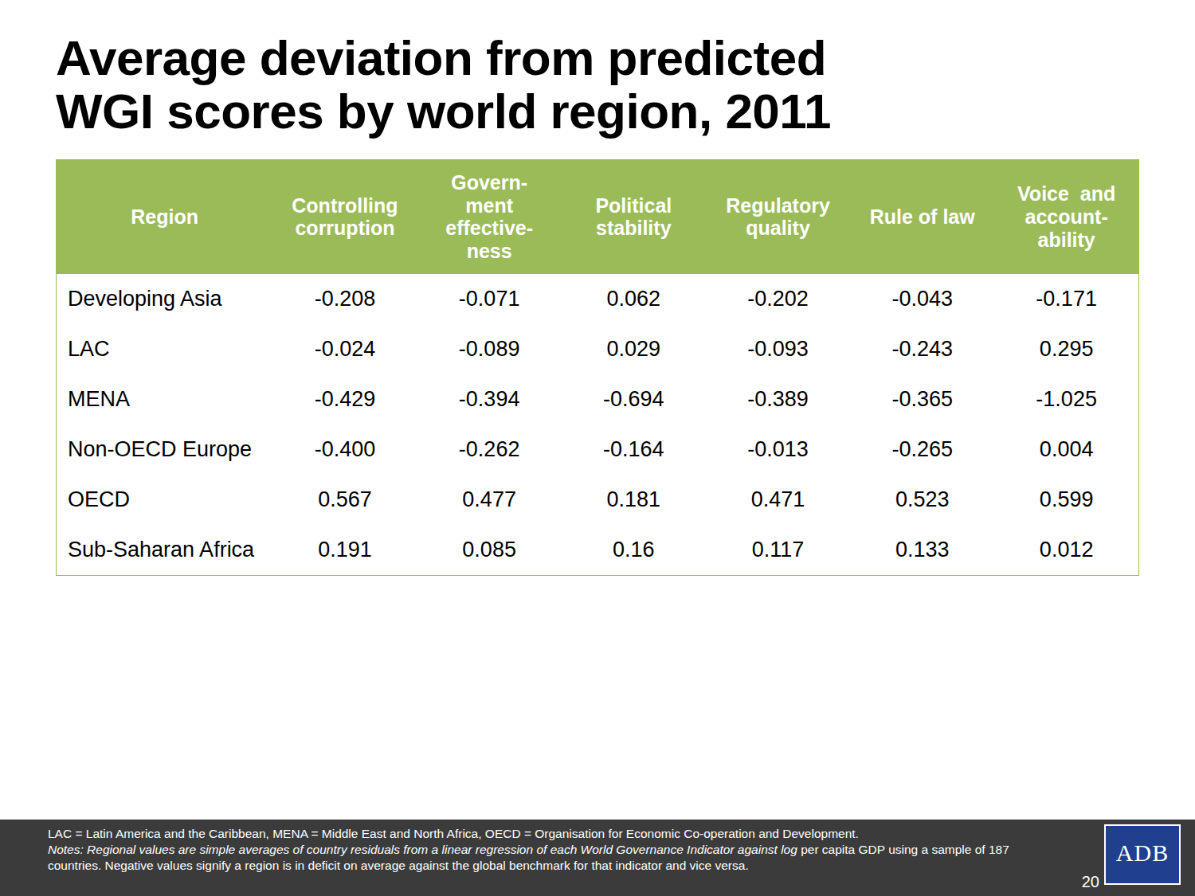Average deviation from predicted
WGI scores by world region, 2011
| Region | Controlling corruption | Govern- ment effective- ness | Political stability | Regulatory quality | Rule of law | Voice and account- ability |
| --- | --- | --- | --- | --- | --- | --- |
| Developing Asia | -0.208 | -0.071 | 0.062 | -0.202 | -0.043 | -0.171 |
| LAC | -0.024 | -0.089 | 0.029 | -0.093 | -0.243 | 0.295 |
| MENA | -0.429 | -0.394 | -0.694 | -0.389 | -0.365 | -1.025 |
| Non-OECD Europe | -0.400 | -0.262 | -0.164 | -0.013 | -0.265 | 0.004 |
| OECD | 0.567 | 0.477 | 0.181 | 0.471 | 0.523 | 0.599 |
| Sub-Saharan Africa | 0.191 | 0.085 | 0.16 | 0.117 | 0.133 | 0.012 |
LAC = Latin America and the Caribbean, MENA = Middle East and North Africa, OECD = Organisation for Economic Co-operation and Development.
Notes: Regional values are simple averages of country residuals from a linear regression of each World Governance Indicator against log per capita GDP using a sample of 187 countries. Negative values signify a region is in deficit on average against the global benchmark for that indicator and vice versa.
20
ADB